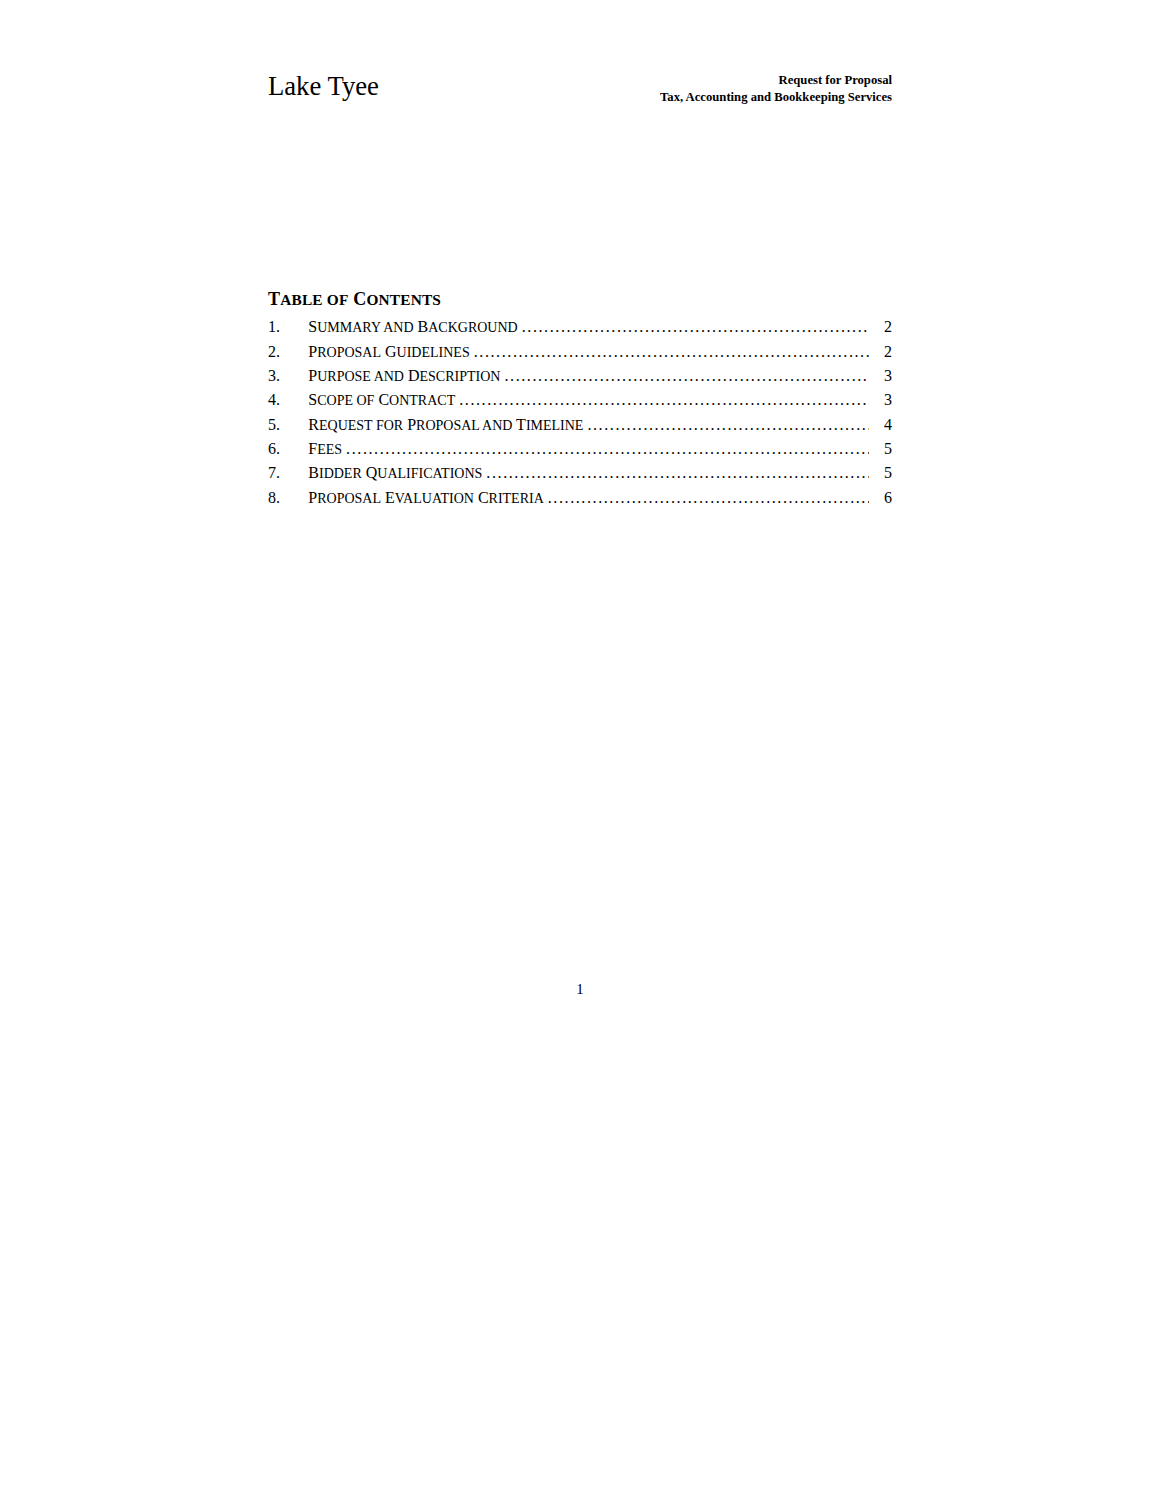Lake Tyee
Request for Proposal
Tax, Accounting and Bookkeeping Services
TABLE OF CONTENTS
1. SUMMARY AND BACKGROUND .......................................................................................... 2
2. PROPOSAL GUIDELINES ................................................................................................. 2
3. PURPOSE AND DESCRIPTION ............................................................................. 3
4. SCOPE OF CONTRACT ....................................................................................... 3
5. REQUEST FOR PROPOSAL AND TIMELINE ......................................................... 4
6. FEES ................................................................................................................. 5
7. BIDDER QUALIFICATIONS ................................................................................... 5
8. PROPOSAL EVALUATION CRITERIA ................................................................... 6
1